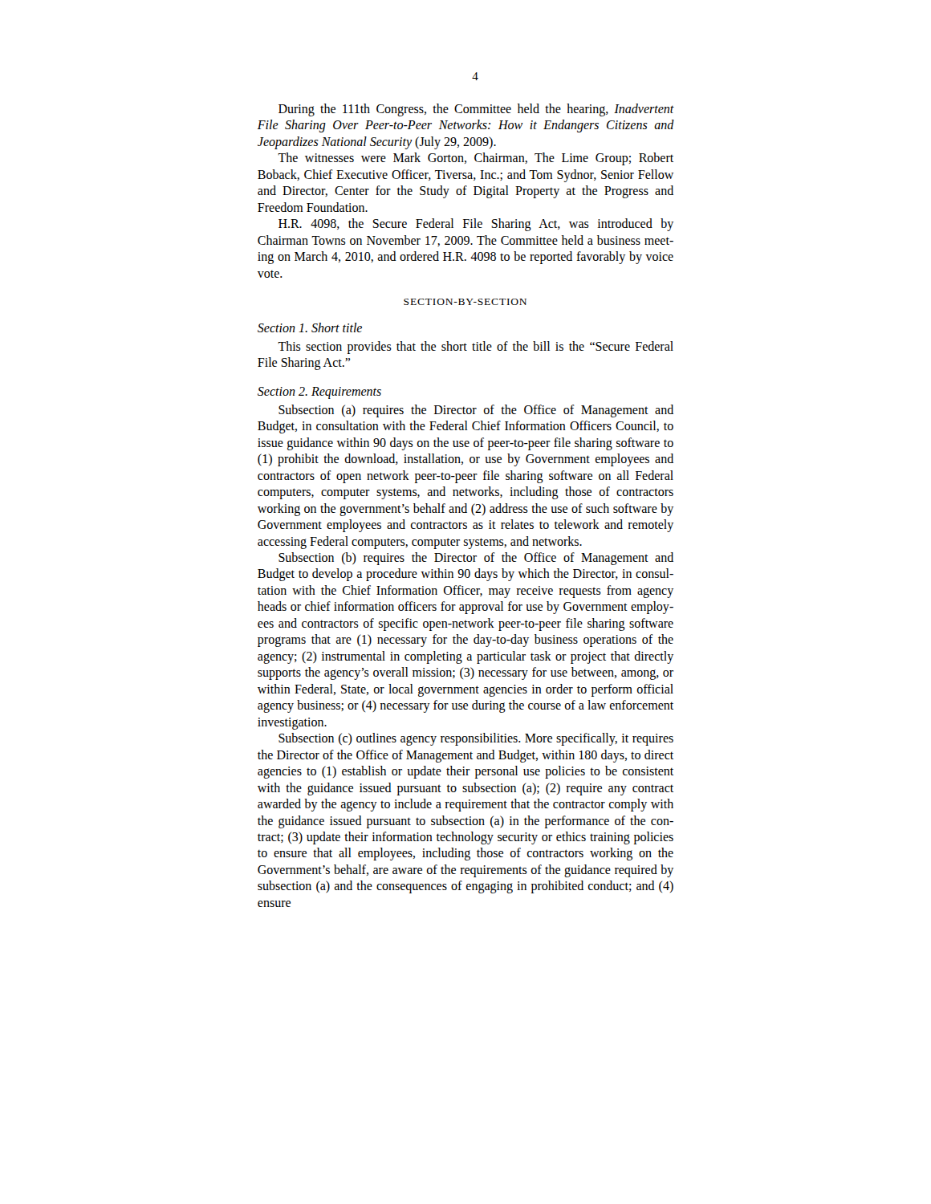4
During the 111th Congress, the Committee held the hearing, Inadvertent File Sharing Over Peer-to-Peer Networks: How it Endangers Citizens and Jeopardizes National Security (July 29, 2009).
The witnesses were Mark Gorton, Chairman, The Lime Group; Robert Boback, Chief Executive Officer, Tiversa, Inc.; and Tom Sydnor, Senior Fellow and Director, Center for the Study of Digital Property at the Progress and Freedom Foundation.
H.R. 4098, the Secure Federal File Sharing Act, was introduced by Chairman Towns on November 17, 2009. The Committee held a business meeting on March 4, 2010, and ordered H.R. 4098 to be reported favorably by voice vote.
SECTION-BY-SECTION
Section 1. Short title
This section provides that the short title of the bill is the “Secure Federal File Sharing Act.”
Section 2. Requirements
Subsection (a) requires the Director of the Office of Management and Budget, in consultation with the Federal Chief Information Officers Council, to issue guidance within 90 days on the use of peer-to-peer file sharing software to (1) prohibit the download, installation, or use by Government employees and contractors of open network peer-to-peer file sharing software on all Federal computers, computer systems, and networks, including those of contractors working on the government’s behalf and (2) address the use of such software by Government employees and contractors as it relates to telework and remotely accessing Federal computers, computer systems, and networks.
Subsection (b) requires the Director of the Office of Management and Budget to develop a procedure within 90 days by which the Director, in consultation with the Chief Information Officer, may receive requests from agency heads or chief information officers for approval for use by Government employees and contractors of specific open-network peer-to-peer file sharing software programs that are (1) necessary for the day-to-day business operations of the agency; (2) instrumental in completing a particular task or project that directly supports the agency’s overall mission; (3) necessary for use between, among, or within Federal, State, or local government agencies in order to perform official agency business; or (4) necessary for use during the course of a law enforcement investigation.
Subsection (c) outlines agency responsibilities. More specifically, it requires the Director of the Office of Management and Budget, within 180 days, to direct agencies to (1) establish or update their personal use policies to be consistent with the guidance issued pursuant to subsection (a); (2) require any contract awarded by the agency to include a requirement that the contractor comply with the guidance issued pursuant to subsection (a) in the performance of the contract; (3) update their information technology security or ethics training policies to ensure that all employees, including those of contractors working on the Government’s behalf, are aware of the requirements of the guidance required by subsection (a) and the consequences of engaging in prohibited conduct; and (4) ensure